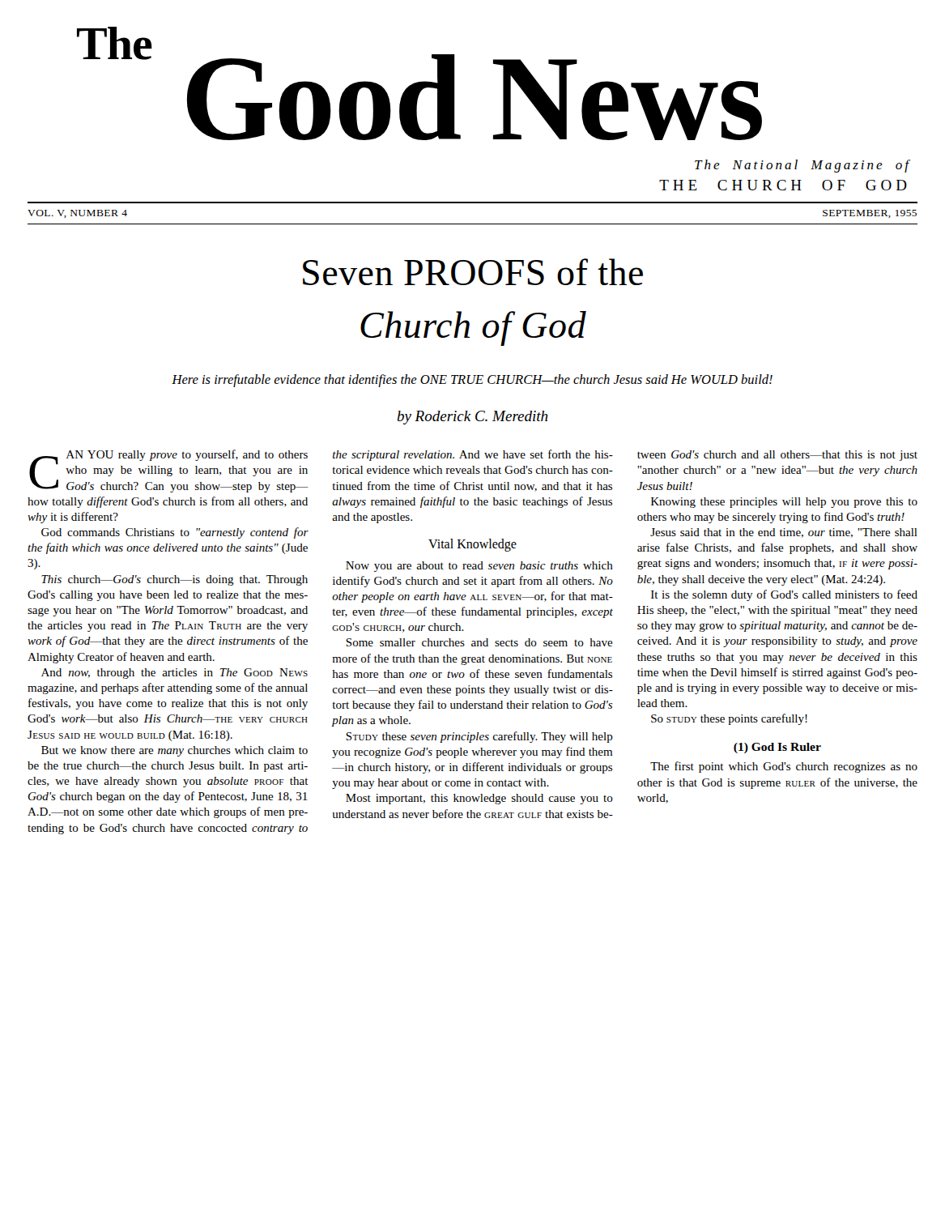The Good News
The National Magazine of
THE CHURCH OF GOD
VOL. V, NUMBER 4 SEPTEMBER, 1955
Seven PROOFS of the Church of God
Here is irrefutable evidence that identifies the ONE TRUE CHURCH—the church Jesus said He WOULD build!
by Roderick C. Meredith
CAN YOU really prove to yourself, and to others who may be willing to learn, that you are in God's church? Can you show—step by step—how totally different God's church is from all others, and why it is different?
God commands Christians to "earnestly contend for the faith which was once delivered unto the saints" (Jude 3).
This church—God's church—is doing that. Through God's calling you have been led to realize that the message you hear on "The World Tomorrow" broadcast, and the articles you read in The Plain Truth are the very work of God—that they are the direct instruments of the Almighty Creator of heaven and earth.
And now, through the articles in The Good News magazine, and perhaps after attending some of the annual festivals, you have come to realize that this is not only God's work—but also His Church—the very church Jesus said he would build (Mat. 16:18).
But we know there are many churches which claim to be the true church—the church Jesus built. In past articles, we have already shown you absolute proof that God's church began on the day of Pentecost, June 18, 31 A.D.—not on some other date which groups of men pretending to be God's church have concocted contrary to the scriptural revelation. And we have set forth the historical evidence which reveals that God's church has continued from the time of Christ until now, and that it has always remained faithful to the basic teachings of Jesus and the apostles.
Vital Knowledge
Now you are about to read seven basic truths which identify God's church and set it apart from all others. No other people on earth have all seven—or, for that matter, even three—of these fundamental principles, except god's church, our church.
Some smaller churches and sects do seem to have more of the truth than the great denominations. But none has more than one or two of these seven fundamentals correct—and even these points they usually twist or distort because they fail to understand their relation to God's plan as a whole.
Study these seven principles carefully. They will help you recognize God's people wherever you may find them—in church history, or in different individuals or groups you may hear about or come in contact with.
Most important, this knowledge should cause you to understand as never before the great gulf that exists between God's church and all others—that this is not just "another church" or a "new idea"—but the very church Jesus built!
Knowing these principles will help you prove this to others who may be sincerely trying to find God's truth!
Jesus said that in the end time, our time, "There shall arise false Christs, and false prophets, and shall show great signs and wonders; insomuch that, if it were possible, they shall deceive the very elect" (Mat. 24:24).
It is the solemn duty of God's called ministers to feed His sheep, the "elect," with the spiritual "meat" they need so they may grow to spiritual maturity, and cannot be deceived. And it is your responsibility to study, and prove these truths so that you may never be deceived in this time when the Devil himself is stirred against God's people and is trying in every possible way to deceive or mislead them.
So study these points carefully!
(1) God Is Ruler
The first point which God's church recognizes as no other is that God is supreme ruler of the universe, the world,